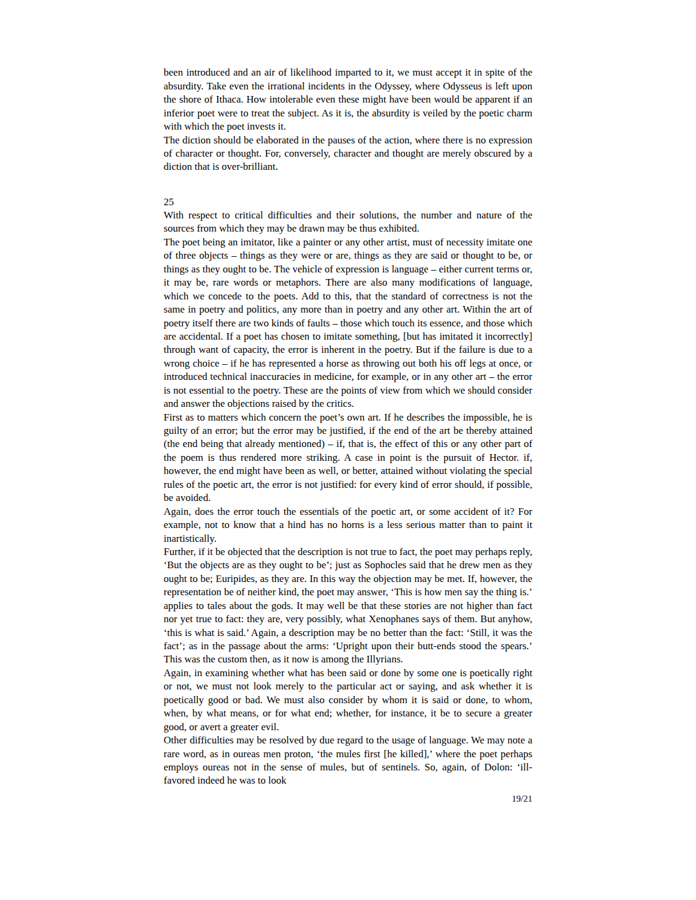been introduced and an air of likelihood imparted to it, we must accept it in spite of the absurdity. Take even the irrational incidents in the Odyssey, where Odysseus is left upon the shore of Ithaca. How intolerable even these might have been would be apparent if an inferior poet were to treat the subject. As it is, the absurdity is veiled by the poetic charm with which the poet invests it.
The diction should be elaborated in the pauses of the action, where there is no expression of character or thought. For, conversely, character and thought are merely obscured by a diction that is over-brilliant.
25
With respect to critical difficulties and their solutions, the number and nature of the sources from which they may be drawn may be thus exhibited.
The poet being an imitator, like a painter or any other artist, must of necessity imitate one of three objects – things as they were or are, things as they are said or thought to be, or things as they ought to be. The vehicle of expression is language – either current terms or, it may be, rare words or metaphors. There are also many modifications of language, which we concede to the poets. Add to this, that the standard of correctness is not the same in poetry and politics, any more than in poetry and any other art. Within the art of poetry itself there are two kinds of faults – those which touch its essence, and those which are accidental. If a poet has chosen to imitate something, [but has imitated it incorrectly] through want of capacity, the error is inherent in the poetry. But if the failure is due to a wrong choice – if he has represented a horse as throwing out both his off legs at once, or introduced technical inaccuracies in medicine, for example, or in any other art – the error is not essential to the poetry. These are the points of view from which we should consider and answer the objections raised by the critics.
First as to matters which concern the poet’s own art. If he describes the impossible, he is guilty of an error; but the error may be justified, if the end of the art be thereby attained (the end being that already mentioned) – if, that is, the effect of this or any other part of the poem is thus rendered more striking. A case in point is the pursuit of Hector. if, however, the end might have been as well, or better, attained without violating the special rules of the poetic art, the error is not justified: for every kind of error should, if possible, be avoided.
Again, does the error touch the essentials of the poetic art, or some accident of it? For example, not to know that a hind has no horns is a less serious matter than to paint it inartistically.
Further, if it be objected that the description is not true to fact, the poet may perhaps reply, ‘But the objects are as they ought to be’; just as Sophocles said that he drew men as they ought to be; Euripides, as they are. In this way the objection may be met. If, however, the representation be of neither kind, the poet may answer, ‘This is how men say the thing is.’ applies to tales about the gods. It may well be that these stories are not higher than fact nor yet true to fact: they are, very possibly, what Xenophanes says of them. But anyhow, ‘this is what is said.’ Again, a description may be no better than the fact: ‘Still, it was the fact’; as in the passage about the arms: ‘Upright upon their butt-ends stood the spears.’ This was the custom then, as it now is among the Illyrians.
Again, in examining whether what has been said or done by some one is poetically right or not, we must not look merely to the particular act or saying, and ask whether it is poetically good or bad. We must also consider by whom it is said or done, to whom, when, by what means, or for what end; whether, for instance, it be to secure a greater good, or avert a greater evil.
Other difficulties may be resolved by due regard to the usage of language. We may note a rare word, as in oureas men proton, ‘the mules first [he killed],’ where the poet perhaps employs oureas not in the sense of mules, but of sentinels. So, again, of Dolon: ‘ill-favored indeed he was to look
19/21